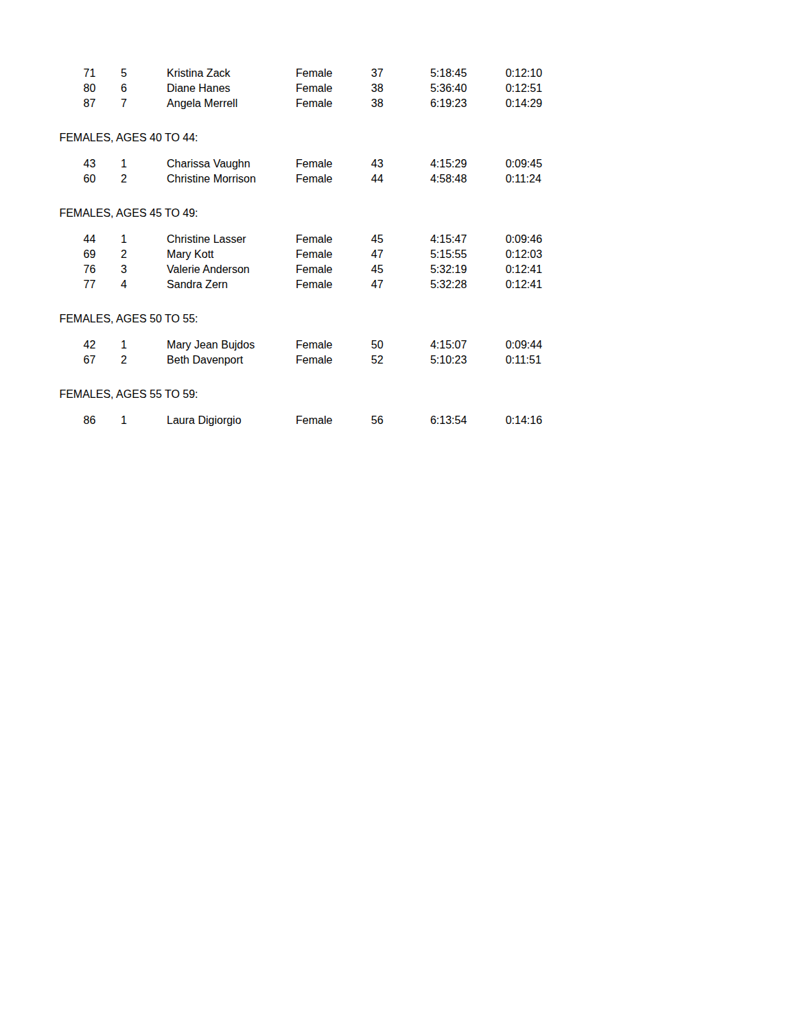| 71 | 5 | Kristina Zack | Female | 37 | 5:18:45 | 0:12:10 |
| 80 | 6 | Diane Hanes | Female | 38 | 5:36:40 | 0:12:51 |
| 87 | 7 | Angela Merrell | Female | 38 | 6:19:23 | 0:14:29 |
| FEMALES, AGES 40 TO 44: |
| 43 | 1 | Charissa Vaughn | Female | 43 | 4:15:29 | 0:09:45 |
| 60 | 2 | Christine Morrison | Female | 44 | 4:58:48 | 0:11:24 |
| FEMALES, AGES 45 TO 49: |
| 44 | 1 | Christine Lasser | Female | 45 | 4:15:47 | 0:09:46 |
| 69 | 2 | Mary Kott | Female | 47 | 5:15:55 | 0:12:03 |
| 76 | 3 | Valerie Anderson | Female | 45 | 5:32:19 | 0:12:41 |
| 77 | 4 | Sandra Zern | Female | 47 | 5:32:28 | 0:12:41 |
| FEMALES, AGES 50 TO 55: |
| 42 | 1 | Mary Jean Bujdos | Female | 50 | 4:15:07 | 0:09:44 |
| 67 | 2 | Beth Davenport | Female | 52 | 5:10:23 | 0:11:51 |
| FEMALES, AGES 55 TO 59: |
| 86 | 1 | Laura Digiorgio | Female | 56 | 6:13:54 | 0:14:16 |